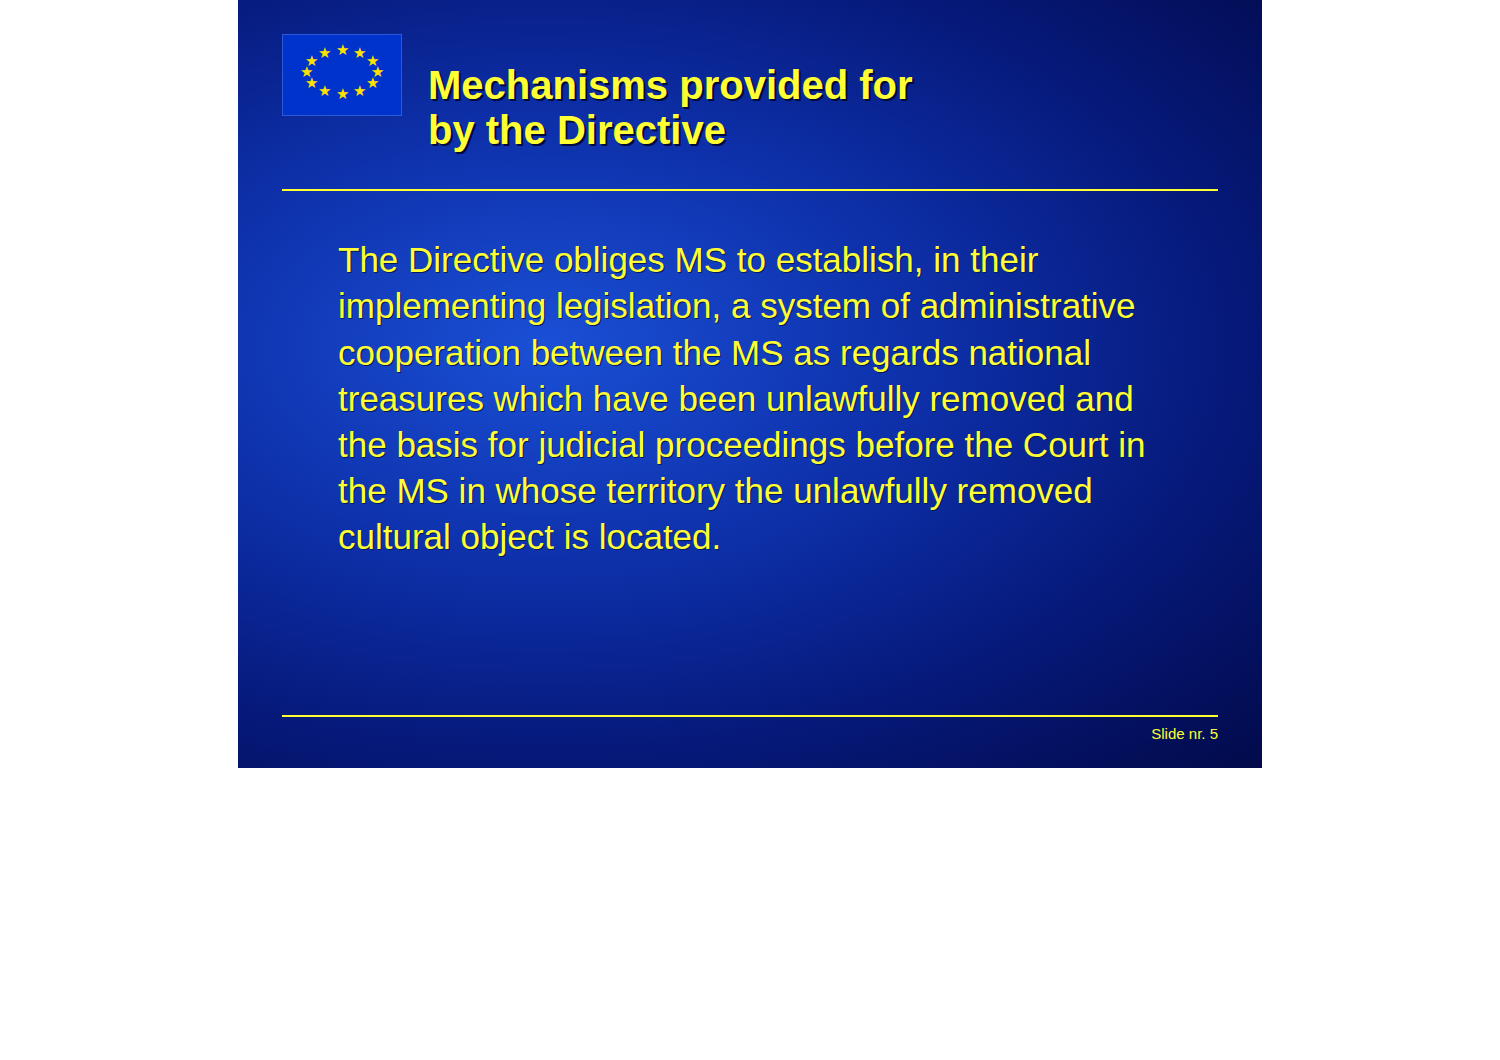★ ★ ★ ★ ★ ★ ★ ★ ★ ★ ★ ★
Mechanisms provided for
by the Directive
The Directive obliges MS to establish, in their implementing legislation, a system of administrative cooperation between the MS as regards national treasures which have been unlawfully removed and the basis for judicial proceedings before the Court in the MS in whose territory the unlawfully removed cultural object is located.
Slide nr. 5